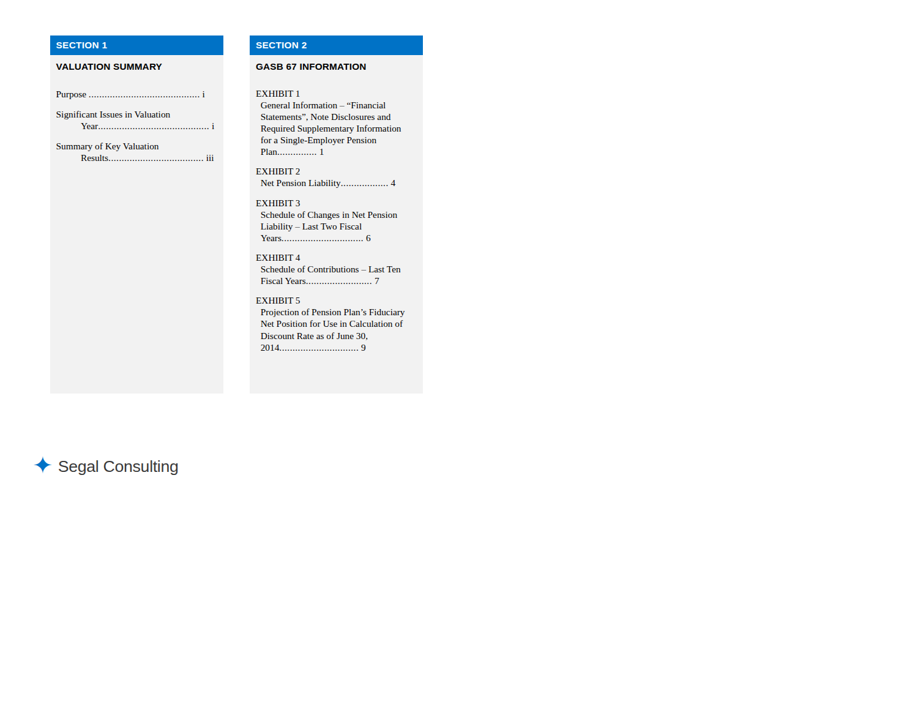SECTION 1
VALUATION SUMMARY
Purpose .......................................... i
Significant Issues in Valuation Year.......................................... i
Summary of Key Valuation Results.................................... iii
SECTION 2
GASB 67 INFORMATION
EXHIBIT 1
General Information – “Financial Statements”, Note Disclosures and Required Supplementary Information for a Single-Employer Pension Plan............... 1
EXHIBIT 2
Net Pension Liability.................. 4
EXHIBIT 3
Schedule of Changes in Net Pension Liability – Last Two Fiscal Years............................... 6
EXHIBIT 4
Schedule of Contributions – Last Ten Fiscal Years......................... 7
EXHIBIT 5
Projection of Pension Plan’s Fiduciary Net Position for Use in Calculation of Discount Rate as of June 30, 2014.............................. 9
✦ Segal Consulting